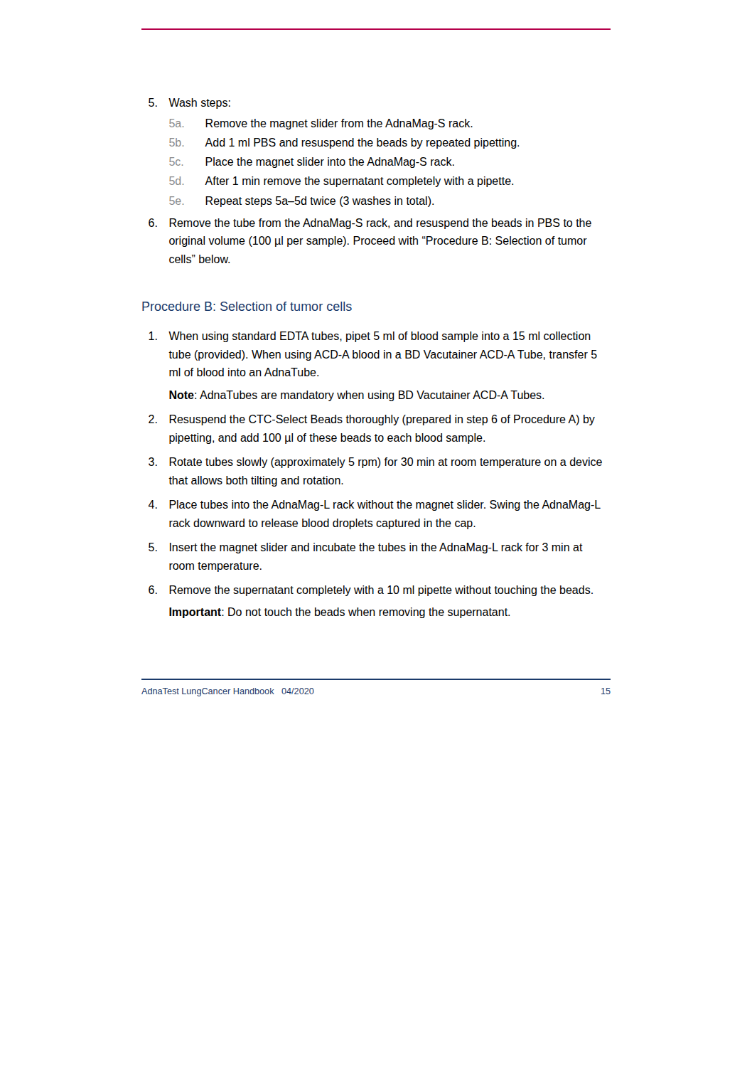Wash steps:
5a. Remove the magnet slider from the AdnaMag-S rack.
5b. Add 1 ml PBS and resuspend the beads by repeated pipetting.
5c. Place the magnet slider into the AdnaMag-S rack.
5d. After 1 min remove the supernatant completely with a pipette.
5e. Repeat steps 5a–5d twice (3 washes in total).
Remove the tube from the AdnaMag-S rack, and resuspend the beads in PBS to the original volume (100 µl per sample). Proceed with “Procedure B: Selection of tumor cells” below.
Procedure B: Selection of tumor cells
When using standard EDTA tubes, pipet 5 ml of blood sample into a 15 ml collection tube (provided). When using ACD-A blood in a BD Vacutainer ACD-A Tube, transfer 5 ml of blood into an AdnaTube.
Note: AdnaTubes are mandatory when using BD Vacutainer ACD-A Tubes.
Resuspend the CTC-Select Beads thoroughly (prepared in step 6 of Procedure A) by pipetting, and add 100 µl of these beads to each blood sample.
Rotate tubes slowly (approximately 5 rpm) for 30 min at room temperature on a device that allows both tilting and rotation.
Place tubes into the AdnaMag-L rack without the magnet slider. Swing the AdnaMag-L rack downward to release blood droplets captured in the cap.
Insert the magnet slider and incubate the tubes in the AdnaMag-L rack for 3 min at room temperature.
Remove the supernatant completely with a 10 ml pipette without touching the beads.
Important: Do not touch the beads when removing the supernatant.
AdnaTest LungCancer Handbook 04/2020 15